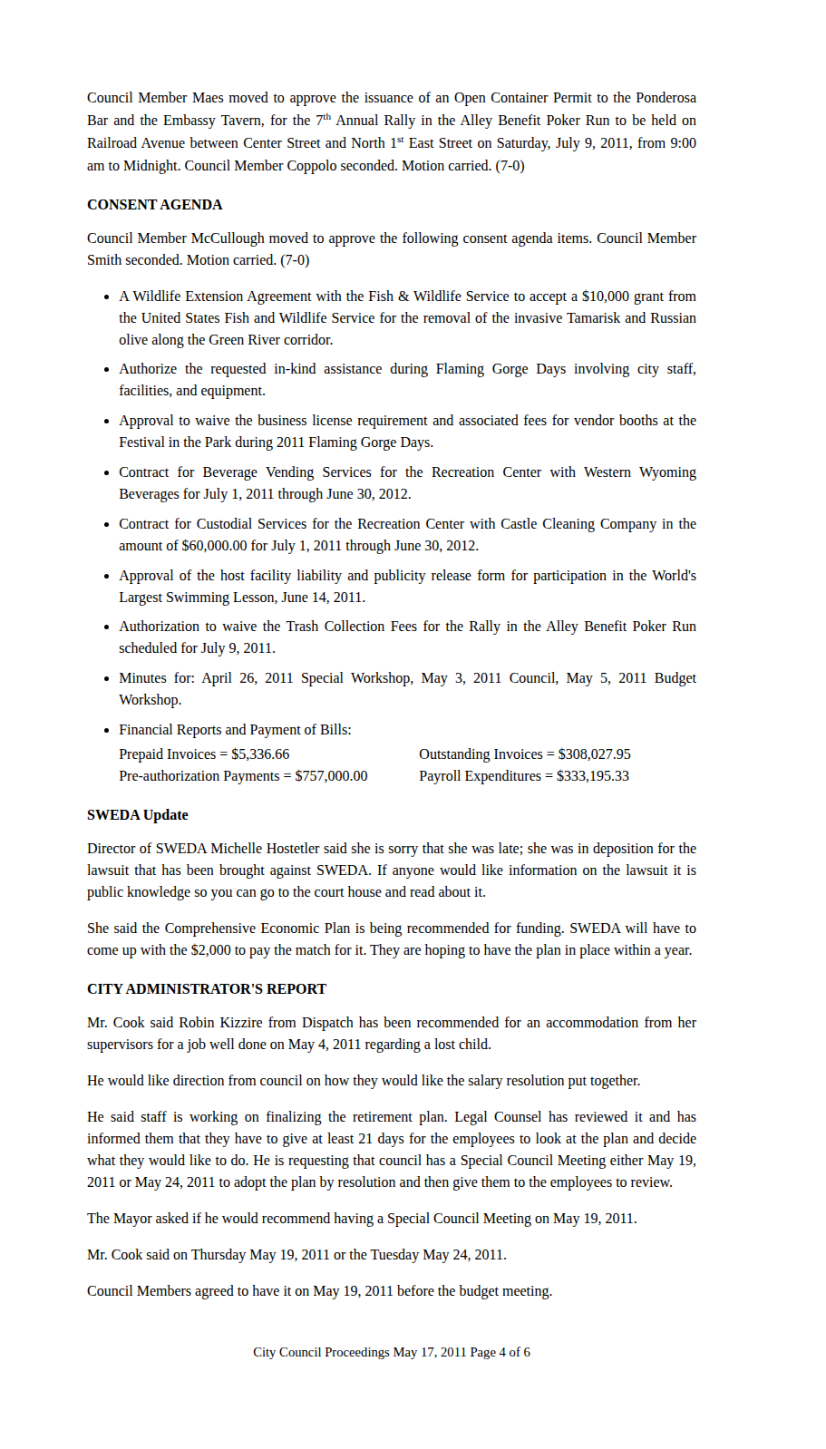Council Member Maes moved to approve the issuance of an Open Container Permit to the Ponderosa Bar and the Embassy Tavern, for the 7th Annual Rally in the Alley Benefit Poker Run to be held on Railroad Avenue between Center Street and North 1st East Street on Saturday, July 9, 2011, from 9:00 am to Midnight. Council Member Coppolo seconded. Motion carried. (7-0)
CONSENT AGENDA
Council Member McCullough moved to approve the following consent agenda items. Council Member Smith seconded. Motion carried. (7-0)
A Wildlife Extension Agreement with the Fish & Wildlife Service to accept a $10,000 grant from the United States Fish and Wildlife Service for the removal of the invasive Tamarisk and Russian olive along the Green River corridor.
Authorize the requested in-kind assistance during Flaming Gorge Days involving city staff, facilities, and equipment.
Approval to waive the business license requirement and associated fees for vendor booths at the Festival in the Park during 2011 Flaming Gorge Days.
Contract for Beverage Vending Services for the Recreation Center with Western Wyoming Beverages for July 1, 2011 through June 30, 2012.
Contract for Custodial Services for the Recreation Center with Castle Cleaning Company in the amount of $60,000.00 for July 1, 2011 through June 30, 2012.
Approval of the host facility liability and publicity release form for participation in the World's Largest Swimming Lesson, June 14, 2011.
Authorization to waive the Trash Collection Fees for the Rally in the Alley Benefit Poker Run scheduled for July 9, 2011.
Minutes for: April 26, 2011 Special Workshop, May 3, 2011 Council, May 5, 2011 Budget Workshop.
Financial Reports and Payment of Bills:
| Prepaid Invoices = $5,336.66 | Outstanding Invoices = $308,027.95 |
| Pre-authorization Payments = $757,000.00 | Payroll Expenditures = $333,195.33 |
SWEDA Update
Director of SWEDA Michelle Hostetler said she is sorry that she was late; she was in deposition for the lawsuit that has been brought against SWEDA. If anyone would like information on the lawsuit it is public knowledge so you can go to the court house and read about it.
She said the Comprehensive Economic Plan is being recommended for funding. SWEDA will have to come up with the $2,000 to pay the match for it. They are hoping to have the plan in place within a year.
CITY ADMINISTRATOR'S REPORT
Mr. Cook said Robin Kizzire from Dispatch has been recommended for an accommodation from her supervisors for a job well done on May 4, 2011 regarding a lost child.
He would like direction from council on how they would like the salary resolution put together.
He said staff is working on finalizing the retirement plan. Legal Counsel has reviewed it and has informed them that they have to give at least 21 days for the employees to look at the plan and decide what they would like to do. He is requesting that council has a Special Council Meeting either May 19, 2011 or May 24, 2011 to adopt the plan by resolution and then give them to the employees to review.
The Mayor asked if he would recommend having a Special Council Meeting on May 19, 2011.
Mr. Cook said on Thursday May 19, 2011 or the Tuesday May 24, 2011.
Council Members agreed to have it on May 19, 2011 before the budget meeting.
City Council Proceedings May 17, 2011 Page 4 of 6